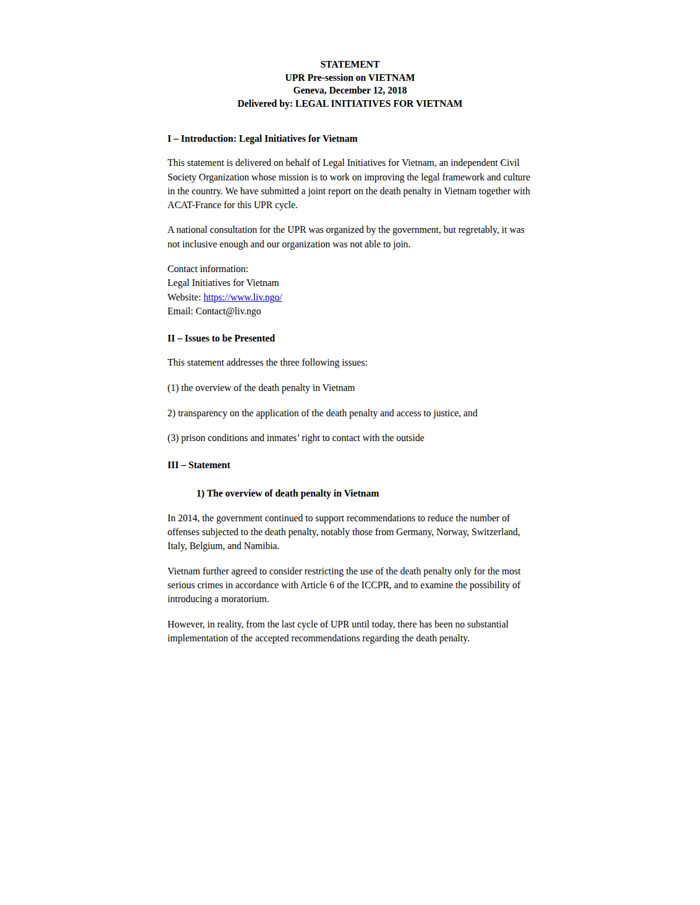STATEMENT
UPR Pre-session on VIETNAM
Geneva, December 12, 2018
Delivered by: LEGAL INITIATIVES FOR VIETNAM
I – Introduction: Legal Initiatives for Vietnam
This statement is delivered on behalf of Legal Initiatives for Vietnam, an independent Civil Society Organization whose mission is to work on improving the legal framework and culture in the country. We have submitted a joint report on the death penalty in Vietnam together with ACAT-France for this UPR cycle.
A national consultation for the UPR was organized by the government, but regretably, it was not inclusive enough and our organization was not able to join.
Contact information:
Legal Initiatives for Vietnam
Website: https://www.liv.ngo/
Email: Contact@liv.ngo
II – Issues to be Presented
This statement addresses the three following issues:
(1) the overview of the death penalty in Vietnam
2) transparency on the application of the death penalty and access to justice, and
(3) prison conditions and inmates’ right to contact with the outside
III – Statement
1) The overview of death penalty in Vietnam
In 2014, the government continued to support recommendations to reduce the number of offenses subjected to the death penalty, notably those from Germany, Norway, Switzerland, Italy, Belgium, and Namibia.
Vietnam further agreed to consider restricting the use of the death penalty only for the most serious crimes in accordance with Article 6 of the ICCPR, and to examine the possibility of introducing a moratorium.
However, in reality, from the last cycle of UPR until today, there has been no substantial implementation of the accepted recommendations regarding the death penalty.